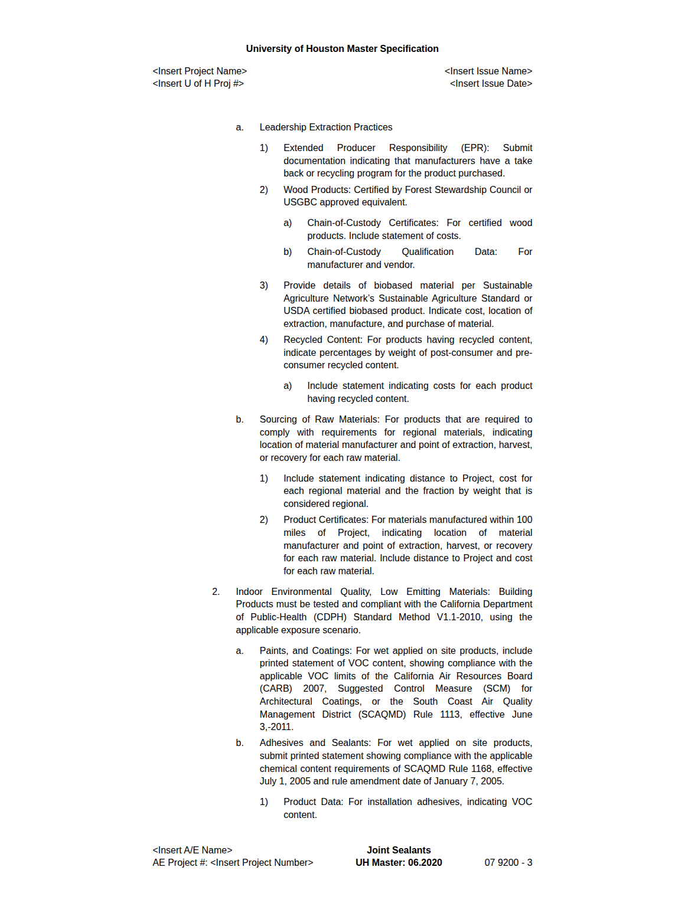University of Houston Master Specification
<Insert Project Name>
<Insert U of H Proj #>
<Insert Issue Name>
<Insert Issue Date>
a.
Leadership Extraction Practices
1)
Extended Producer Responsibility (EPR): Submit documentation indicating that manufacturers have a take back or recycling program for the product purchased.
2)
Wood Products: Certified by Forest Stewardship Council or USGBC approved equivalent.
a)
Chain-of-Custody Certificates: For certified wood products. Include statement of costs.
b)
Chain-of-Custody Qualification Data: For manufacturer and vendor.
3)
Provide details of biobased material per Sustainable Agriculture Network’s Sustainable Agriculture Standard or USDA certified biobased product. Indicate cost, location of extraction, manufacture, and purchase of material.
4)
Recycled Content: For products having recycled content, indicate percentages by weight of post-consumer and pre-consumer recycled content.
a)
Include statement indicating costs for each product having recycled content.
b.
Sourcing of Raw Materials: For products that are required to comply with requirements for regional materials, indicating location of material manufacturer and point of extraction, harvest, or recovery for each raw material.
1)
Include statement indicating distance to Project, cost for each regional material and the fraction by weight that is considered regional.
2)
Product Certificates: For materials manufactured within 100 miles of Project, indicating location of material manufacturer and point of extraction, harvest, or recovery for each raw material. Include distance to Project and cost for each raw material.
2.
Indoor Environmental Quality, Low Emitting Materials: Building Products must be tested and compliant with the California Department of Public-Health (CDPH) Standard Method V1.1-2010, using the applicable exposure scenario.
a.
Paints, and Coatings: For wet applied on site products, include printed statement of VOC content, showing compliance with the applicable VOC limits of the California Air Resources Board (CARB) 2007, Suggested Control Measure (SCM) for Architectural Coatings, or the South Coast Air Quality Management District (SCAQMD) Rule 1113, effective June 3,-2011.
b.
Adhesives and Sealants: For wet applied on site products, submit printed statement showing compliance with the applicable chemical content requirements of SCAQMD Rule 1168, effective July 1, 2005 and rule amendment date of January 7, 2005.
1)
Product Data: For installation adhesives, indicating VOC content.
<Insert A/E Name>
AE Project #: <Insert Project Number>
Joint Sealants
UH Master: 06.2020
07 9200 - 3